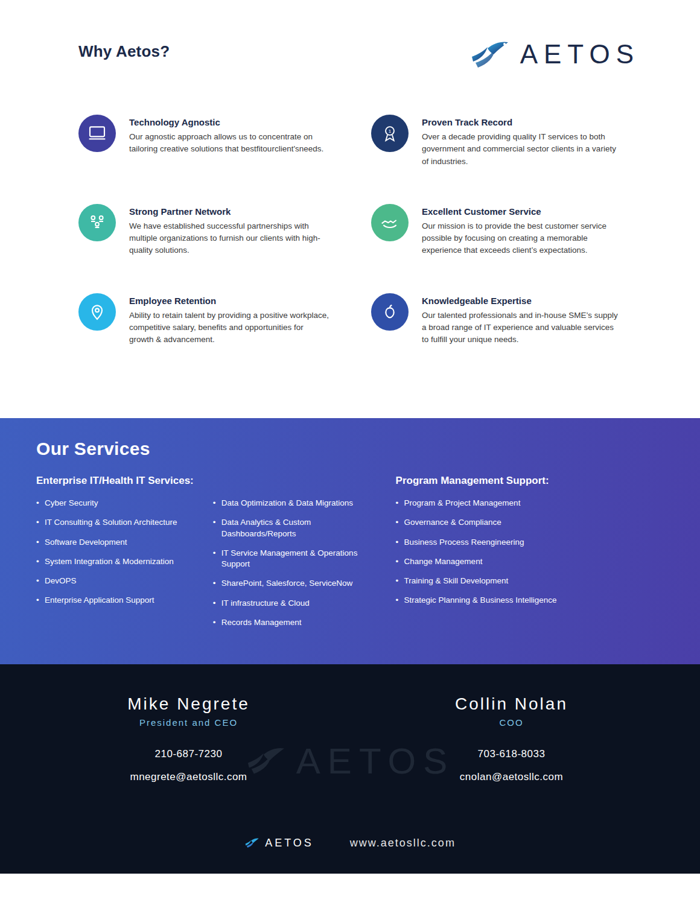Why Aetos?
AETOS
Technology Agnostic
Our agnostic approach allows us to concentrate on tailoring creative solutions that bestfitourclient'sneeds.
1
Proven Track Record
Over a decade providing quality IT services to both government and commercial sector clients in a variety of industries.
Strong Partner Network
We have established successful partnerships with multiple organizations to furnish our clients with high-quality solutions.
Excellent Customer Service
Our mission is to provide the best customer service possible by focusing on creating a memorable experience that exceeds client’s expectations.
Employee Retention
Ability to retain talent by providing a positive workplace, competitive salary, benefits and opportunities for growth & advancement.
Knowledgeable Expertise
Our talented professionals and in-house SME’s supply a broad range of IT experience and valuable services to fulfill your unique needs.
Our Services
Enterprise IT/Health IT Services:
Cyber Security
IT Consulting & Solution Architecture
Software Development
System Integration & Modernization
DevOPS
Enterprise Application Support
Data Optimization & Data Migrations
Data Analytics & Custom Dashboards/Reports
IT Service Management & Operations Support
SharePoint, Salesforce, ServiceNow
IT infrastructure & Cloud
Records Management
Program Management Support:
Program & Project Management
Governance & Compliance
Business Process Reengineering
Change Management
Training & Skill Development
Strategic Planning & Business Intelligence
AETOS
Mike Negrete
President and CEO
210-687-7230
mnegrete@aetosllc.com
Collin Nolan
COO
703-618-8033
cnolan@aetosllc.com
AETOS
www.aetosllc.com